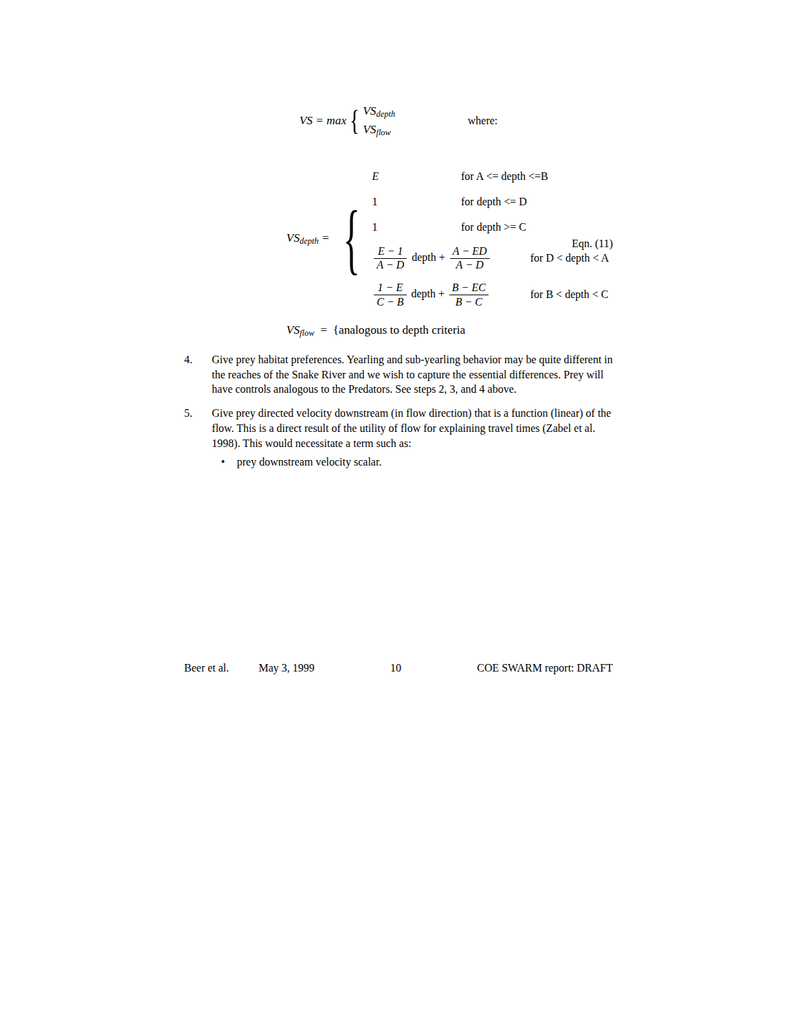VS = max { VS_depth ; VS_flow } where:
VS = max { VSdepth VSflow where:
Eqn. (11)
VSdepth = {
E for A <= depth <=B
1 for depth <= D
1 for depth >= C
E − 1 A − D depth + A − ED A − D for D < depth < A
1 − E C − B depth + B − EC B − C for B < depth < C
VSflow = {analogous to depth criteria
Give prey habitat preferences. Yearling and sub-yearling behavior may be quite different in the reaches of the Snake River and we wish to capture the essential differences. Prey will have controls analogous to the Predators. See steps 2, 3, and 4 above.
Give prey directed velocity downstream (in flow direction) that is a function (linear) of the flow. This is a direct result of the utility of flow for explaining travel times (Zabel et al. 1998). This would necessitate a term such as:
prey downstream velocity scalar.
Beer et al. May 3, 1999 10 COE SWARM report: DRAFT